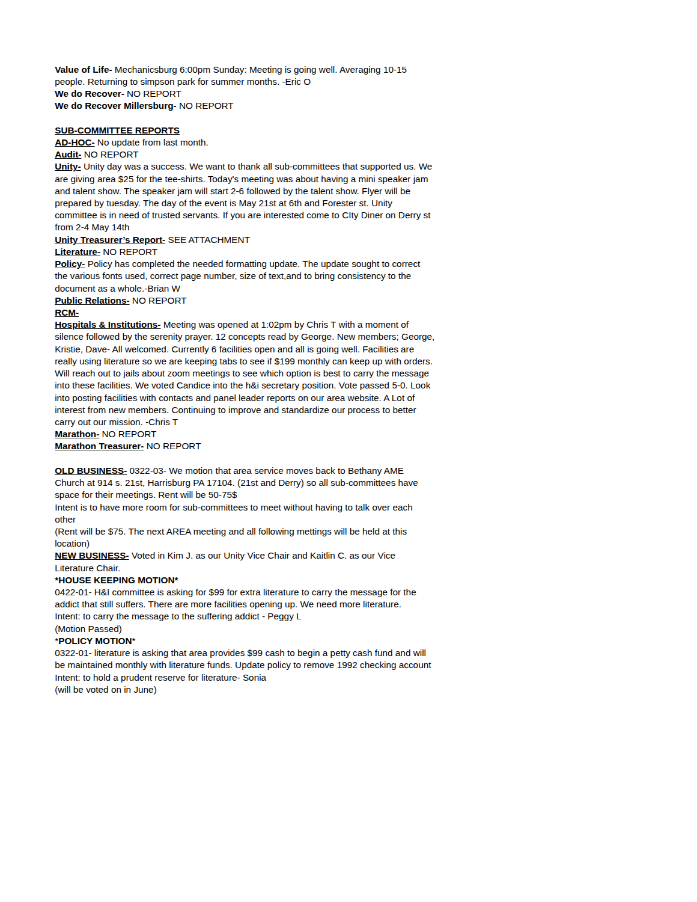Value of Life- Mechanicsburg 6:00pm Sunday: Meeting is going well. Averaging 10-15 people. Returning to simpson park for summer months. -Eric O
We do Recover- NO REPORT
We do Recover Millersburg- NO REPORT
SUB-COMMITTEE REPORTS
AD-HOC- No update from last month.
Audit- NO REPORT
Unity- Unity day was a success. We want to thank all sub-committees that supported us. We are giving area $25 for the tee-shirts. Today's meeting was about having a mini speaker jam and talent show. The speaker jam will start 2-6 followed by the talent show. Flyer will be prepared by tuesday. The day of the event is May 21st at 6th and Forester st. Unity committee is in need of trusted servants. If you are interested come to CIty Diner on Derry st from 2-4 May 14th
Unity Treasurer’s Report- SEE ATTACHMENT
Literature- NO REPORT
Policy- Policy has completed the needed formatting update. The update sought to correct the various fonts used, correct page number, size of text,and to bring consistency to the document as a whole.-Brian W
Public Relations- NO REPORT
RCM-
Hospitals & Institutions- Meeting was opened at 1:02pm by Chris T with a moment of silence followed by the serenity prayer. 12 concepts read by George. New members; George, Kristie, Dave- All welcomed. Currently 6 facilities open and all is going well. Facilities are really using literature so we are keeping tabs to see if $199 monthly can keep up with orders. Will reach out to jails about zoom meetings to see which option is best to carry the message into these facilities. We voted Candice into the h&i secretary position. Vote passed 5-0. Look into posting facilities with contacts and panel leader reports on our area website. A Lot of interest from new members. Continuing to improve and standardize our process to better carry out our mission. -Chris T
Marathon- NO REPORT
Marathon Treasurer- NO REPORT
OLD BUSINESS- 0322-03- We motion that area service moves back to Bethany AME Church at 914 s. 21st, Harrisburg PA 17104. (21st and Derry) so all sub-committees have space for their meetings. Rent will be 50-75$
Intent is to have more room for sub-committees to meet without having to talk over each other
(Rent will be $75. The next AREA meeting and all following mettings will be held at this location)
NEW BUSINESS- Voted in Kim J. as our Unity Vice Chair and Kaitlin C. as our Vice Literature Chair.
*HOUSE KEEPING MOTION*
0422-01- H&I committee is asking for $99 for extra literature to carry the message for the addict that still suffers. There are more facilities opening up. We need more literature.
Intent: to carry the message to the suffering addict - Peggy L
(Motion Passed)
*POLICY MOTION*
0322-01- literature is asking that area provides $99 cash to begin a petty cash fund and will be maintained monthly with literature funds. Update policy to remove 1992 checking account
Intent: to hold a prudent reserve for literature- Sonia
(will be voted on in June)